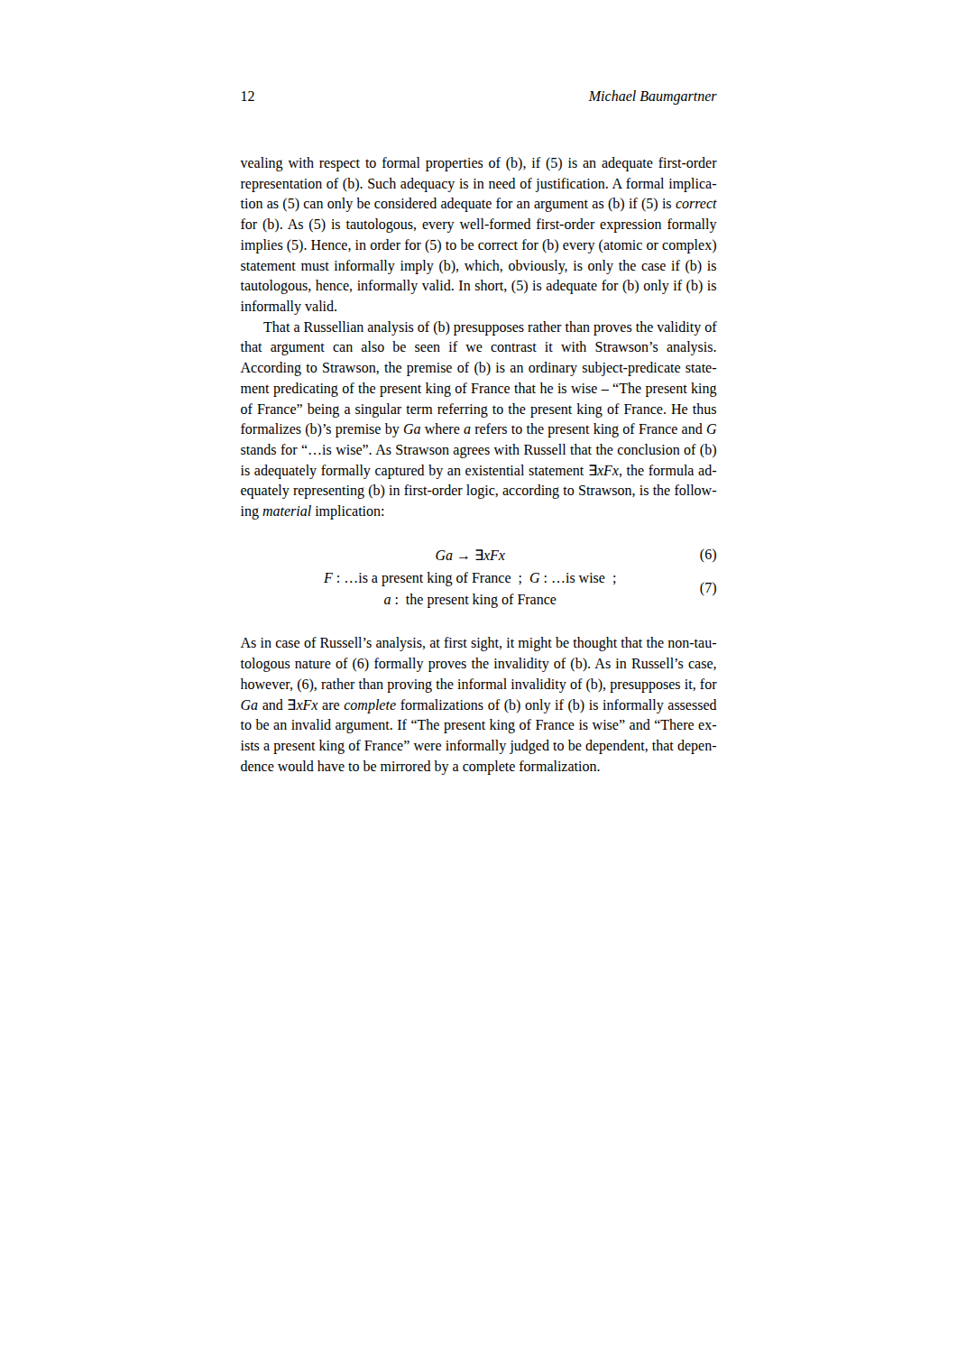12 Michael Baumgartner
vealing with respect to formal properties of (b), if (5) is an adequate first-order representation of (b). Such adequacy is in need of justification. A formal implication as (5) can only be considered adequate for an argument as (b) if (5) is correct for (b). As (5) is tautologous, every well-formed first-order expression formally implies (5). Hence, in order for (5) to be correct for (b) every (atomic or complex) statement must informally imply (b), which, obviously, is only the case if (b) is tautologous, hence, informally valid. In short, (5) is adequate for (b) only if (b) is informally valid.
That a Russellian analysis of (b) presupposes rather than proves the validity of that argument can also be seen if we contrast it with Strawson’s analysis. According to Strawson, the premise of (b) is an ordinary subject-predicate statement predicating of the present king of France that he is wise – “The present king of France” being a singular term referring to the present king of France. He thus formalizes (b)’s premise by Ga where a refers to the present king of France and G stands for “…is wise”. As Strawson agrees with Russell that the conclusion of (b) is adequately formally captured by an existential statement ∃xFx, the formula adequately representing (b) in first-order logic, according to Strawson, is the following material implication:
| Ga → ∃ xFx | (6) |
| F : …is a present king of France ; G : …is wise ; a : the present king of France | (7) |
As in case of Russell’s analysis, at first sight, it might be thought that the non-tautologous nature of (6) formally proves the invalidity of (b). As in Russell’s case, however, (6), rather than proving the informal invalidity of (b), presupposes it, for Ga and ∃xFx are complete formalizations of (b) only if (b) is informally assessed to be an invalid argument. If “The present king of France is wise” and “There exists a present king of France” were informally judged to be dependent, that dependence would have to be mirrored by a complete formalization.